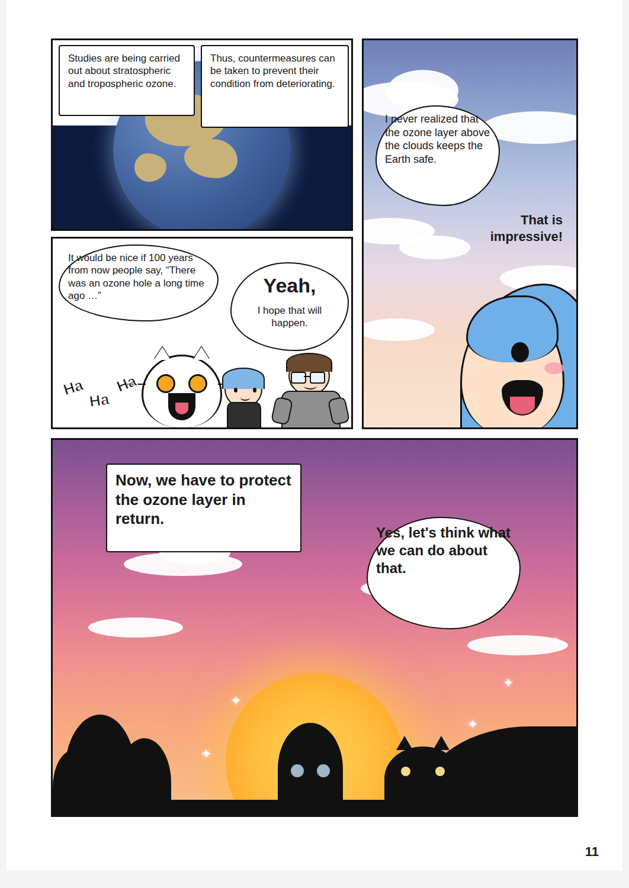Studies are being carried out about stratospheric and tropospheric ozone.
Thus, countermeasures can be taken to prevent their condition from deteriorating.
It would be nice if 100 years from now people say, “There was an ozone hole a long time ago …”
Yeah,
I hope that will happen.
Ha Ha Ha
I never realized that the ozone layer above the clouds keeps the Earth safe.
That is
impressive!
Now, we have to protect the ozone layer in return.
Yes, let's think what we can do about that.
✦ ✦ ✦ ✦ ✦
11